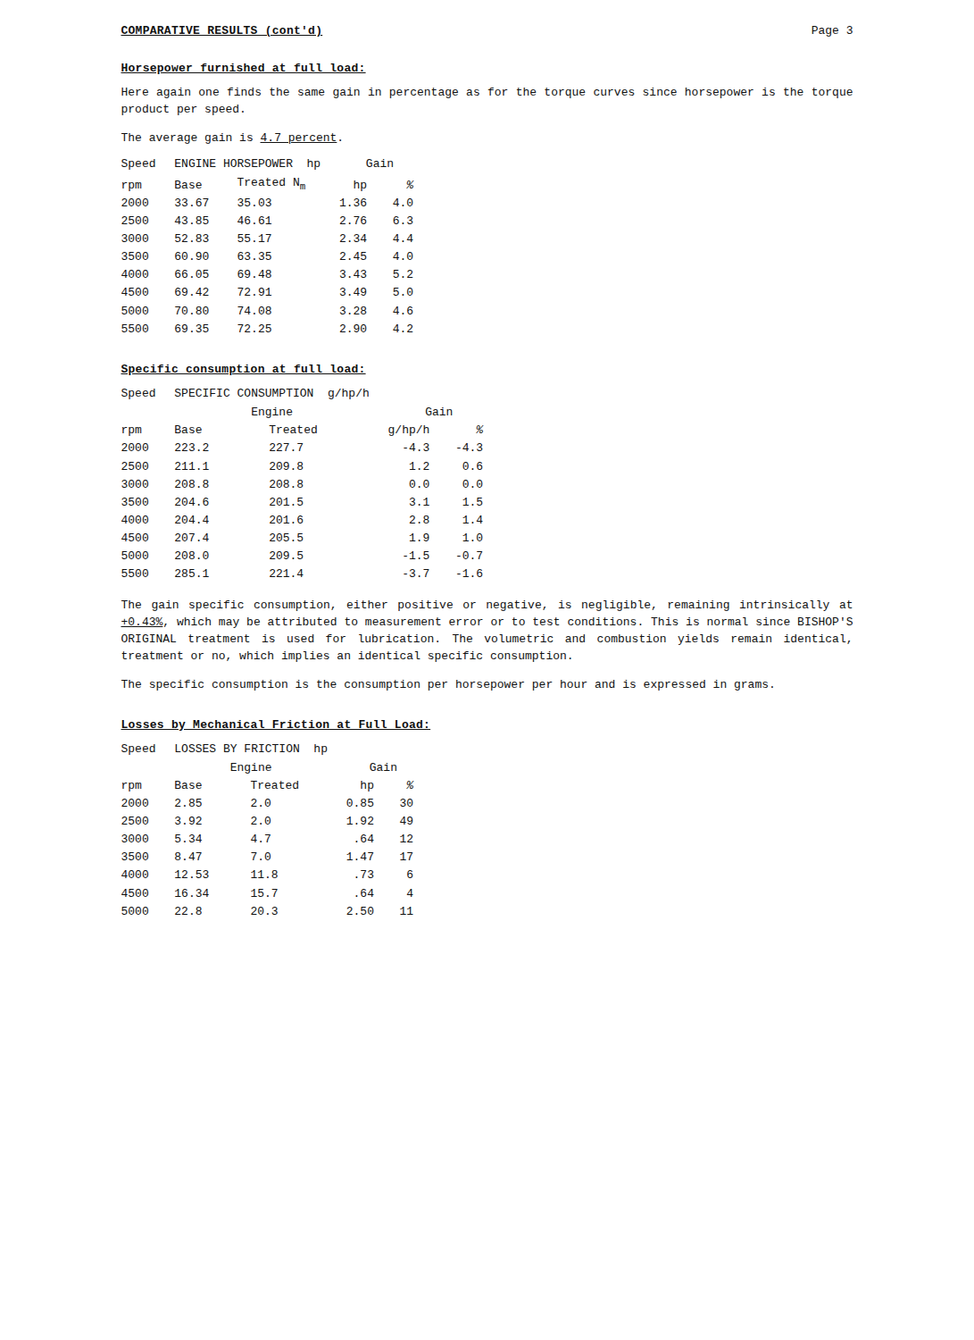COMPARATIVE RESULTS (cont'd)
Page 3
Horsepower furnished at full load:
Here again one finds the same gain in percentage as for the torque curves since horsepower is the torque product per speed.
The average gain is 4.7 percent.
| Speed | ENGINE HORSEPOWER hp | Gain |
| --- | --- | --- |
| rpm | Base | Treated N m | hp | % |
| 2000 | 33.67 | 35.03 | 1.36 | 4.0 |
| 2500 | 43.85 | 46.61 | 2.76 | 6.3 |
| 3000 | 52.83 | 55.17 | 2.34 | 4.4 |
| 3500 | 60.90 | 63.35 | 2.45 | 4.0 |
| 4000 | 66.05 | 69.48 | 3.43 | 5.2 |
| 4500 | 69.42 | 72.91 | 3.49 | 5.0 |
| 5000 | 70.80 | 74.08 | 3.28 | 4.6 |
| 5500 | 69.35 | 72.25 | 2.90 | 4.2 |
Specific consumption at full load:
| Speed | SPECIFIC CONSUMPTION g/hp/h | |
| --- | --- | --- |
| | Engine | Gain |
| rpm | Base | Treated | g/hp/h | % |
| 2000 | 223.2 | 227.7 | -4.3 | -4.3 |
| 2500 | 211.1 | 209.8 | 1.2 | 0.6 |
| 3000 | 208.8 | 208.8 | 0.0 | 0.0 |
| 3500 | 204.6 | 201.5 | 3.1 | 1.5 |
| 4000 | 204.4 | 201.6 | 2.8 | 1.4 |
| 4500 | 207.4 | 205.5 | 1.9 | 1.0 |
| 5000 | 208.0 | 209.5 | -1.5 | -0.7 |
| 5500 | 285.1 | 221.4 | -3.7 | -1.6 |
The gain specific consumption, either positive or negative, is negligible, remaining intrinsically at +0.43%, which may be attributed to measurement error or to test conditions. This is normal since BISHOP'S ORIGINAL treatment is used for lubrication. The volumetric and combustion yields remain identical, treatment or no, which implies an identical specific consumption.
The specific consumption is the consumption per horsepower per hour and is expressed in grams.
Losses by Mechanical Friction at Full Load:
| Speed | LOSSES BY FRICTION hp | |
| --- | --- | --- |
| | Engine | Gain |
| rpm | Base | Treated | hp | % |
| 2000 | 2.85 | 2.0 | 0.85 | 30 |
| 2500 | 3.92 | 2.0 | 1.92 | 49 |
| 3000 | 5.34 | 4.7 | .64 | 12 |
| 3500 | 8.47 | 7.0 | 1.47 | 17 |
| 4000 | 12.53 | 11.8 | .73 | 6 |
| 4500 | 16.34 | 15.7 | .64 | 4 |
| 5000 | 22.8 | 20.3 | 2.50 | 11 |